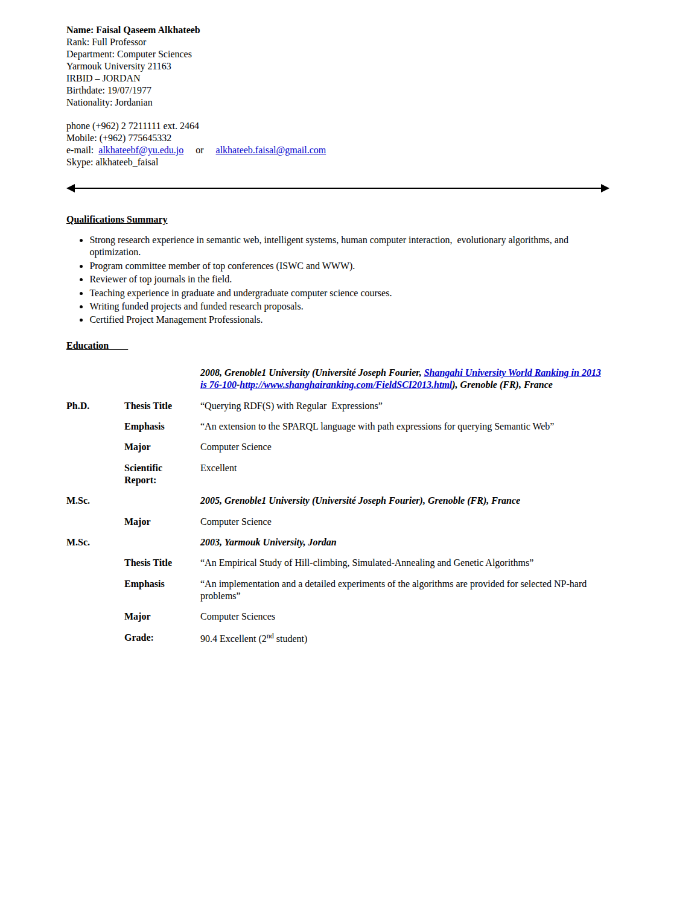Name: Faisal Qaseem Alkhateeb
Rank: Full Professor
Department: Computer Sciences
Yarmouk University 21163
IRBID – JORDAN
Birthdate: 19/07/1977
Nationality: Jordanian
phone (+962) 2 7211111 ext. 2464
Mobile: (+962) 775645332
e-mail: alkhateebf@yu.edu.jo or alkhateeb.faisal@gmail.com
Skype: alkhateeb_faisal
Qualifications Summary
Strong research experience in semantic web, intelligent systems, human computer interaction, evolutionary algorithms, and optimization.
Program committee member of top conferences (ISWC and WWW).
Reviewer of top journals in the field.
Teaching experience in graduate and undergraduate computer science courses.
Writing funded projects and funded research proposals.
Certified Project Management Professionals.
Education
| | | 2008, Grenoble1 University (Université Joseph Fourier, Shangahi University World Ranking in 2013 is 76-100 - http://www.shanghairanking.com/FieldSCI2013.html ), Grenoble (FR), France |
| Ph.D. | Thesis Title | “Querying RDF(S) with Regular Expressions” |
| | Emphasis | “An extension to the SPARQL language with path expressions for querying Semantic Web” |
| | Major | Computer Science |
| | Scientific Report: | Excellent |
| M.Sc. | | 2005, Grenoble1 University (Université Joseph Fourier), Grenoble (FR), France |
| | Major | Computer Science |
| M.Sc. | | 2003, Yarmouk University, Jordan |
| | Thesis Title | “An Empirical Study of Hill-climbing, Simulated-Annealing and Genetic Algorithms” |
| | Emphasis | “An implementation and a detailed experiments of the algorithms are provided for selected NP-hard problems” |
| | Major | Computer Sciences |
| | Grade: | 90.4 Excellent (2 nd student) |